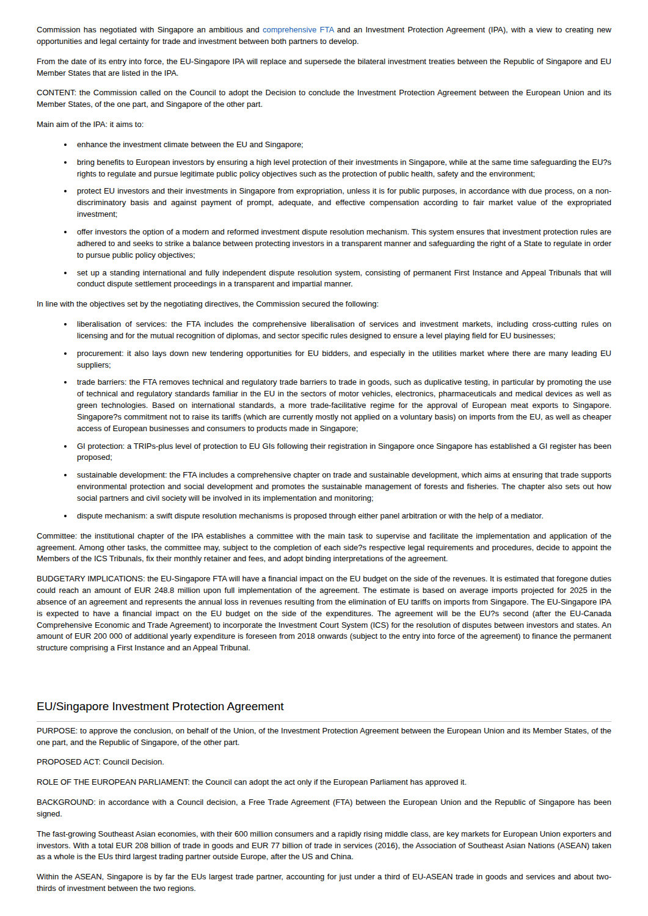Commission has negotiated with Singapore an ambitious and comprehensive FTA and an Investment Protection Agreement (IPA), with a view to creating new opportunities and legal certainty for trade and investment between both partners to develop.
From the date of its entry into force, the EU-Singapore IPA will replace and supersede the bilateral investment treaties between the Republic of Singapore and EU Member States that are listed in the IPA.
CONTENT: the Commission called on the Council to adopt the Decision to conclude the Investment Protection Agreement between the European Union and its Member States, of the one part, and Singapore of the other part.
Main aim of the IPA: it aims to:
enhance the investment climate between the EU and Singapore;
bring benefits to European investors by ensuring a high level protection of their investments in Singapore, while at the same time safeguarding the EU?s rights to regulate and pursue legitimate public policy objectives such as the protection of public health, safety and the environment;
protect EU investors and their investments in Singapore from expropriation, unless it is for public purposes, in accordance with due process, on a non-discriminatory basis and against payment of prompt, adequate, and effective compensation according to fair market value of the expropriated investment;
offer investors the option of a modern and reformed investment dispute resolution mechanism. This system ensures that investment protection rules are adhered to and seeks to strike a balance between protecting investors in a transparent manner and safeguarding the right of a State to regulate in order to pursue public policy objectives;
set up a standing international and fully independent dispute resolution system, consisting of permanent First Instance and Appeal Tribunals that will conduct dispute settlement proceedings in a transparent and impartial manner.
In line with the objectives set by the negotiating directives, the Commission secured the following:
liberalisation of services: the FTA includes the comprehensive liberalisation of services and investment markets, including cross-cutting rules on licensing and for the mutual recognition of diplomas, and sector specific rules designed to ensure a level playing field for EU businesses;
procurement: it also lays down new tendering opportunities for EU bidders, and especially in the utilities market where there are many leading EU suppliers;
trade barriers: the FTA removes technical and regulatory trade barriers to trade in goods, such as duplicative testing, in particular by promoting the use of technical and regulatory standards familiar in the EU in the sectors of motor vehicles, electronics, pharmaceuticals and medical devices as well as green technologies. Based on international standards, a more trade-facilitative regime for the approval of European meat exports to Singapore. Singapore?s commitment not to raise its tariffs (which are currently mostly not applied on a voluntary basis) on imports from the EU, as well as cheaper access of European businesses and consumers to products made in Singapore;
GI protection: a TRIPs-plus level of protection to EU GIs following their registration in Singapore once Singapore has established a GI register has been proposed;
sustainable development: the FTA includes a comprehensive chapter on trade and sustainable development, which aims at ensuring that trade supports environmental protection and social development and promotes the sustainable management of forests and fisheries. The chapter also sets out how social partners and civil society will be involved in its implementation and monitoring;
dispute mechanism: a swift dispute resolution mechanisms is proposed through either panel arbitration or with the help of a mediator.
Committee: the institutional chapter of the IPA establishes a committee with the main task to supervise and facilitate the implementation and application of the agreement. Among other tasks, the committee may, subject to the completion of each side?s respective legal requirements and procedures, decide to appoint the Members of the ICS Tribunals, fix their monthly retainer and fees, and adopt binding interpretations of the agreement.
BUDGETARY IMPLICATIONS: the EU-Singapore FTA will have a financial impact on the EU budget on the side of the revenues. It is estimated that foregone duties could reach an amount of EUR 248.8 million upon full implementation of the agreement. The estimate is based on average imports projected for 2025 in the absence of an agreement and represents the annual loss in revenues resulting from the elimination of EU tariffs on imports from Singapore. The EU-Singapore IPA is expected to have a financial impact on the EU budget on the side of the expenditures. The agreement will be the EU?s second (after the EU-Canada Comprehensive Economic and Trade Agreement) to incorporate the Investment Court System (ICS) for the resolution of disputes between investors and states. An amount of EUR 200 000 of additional yearly expenditure is foreseen from 2018 onwards (subject to the entry into force of the agreement) to finance the permanent structure comprising a First Instance and an Appeal Tribunal.
EU/Singapore Investment Protection Agreement
PURPOSE: to approve the conclusion, on behalf of the Union, of the Investment Protection Agreement between the European Union and its Member States, of the one part, and the Republic of Singapore, of the other part.
PROPOSED ACT: Council Decision.
ROLE OF THE EUROPEAN PARLIAMENT: the Council can adopt the act only if the European Parliament has approved it.
BACKGROUND: in accordance with a Council decision, a Free Trade Agreement (FTA) between the European Union and the Republic of Singapore has been signed.
The fast-growing Southeast Asian economies, with their 600 million consumers and a rapidly rising middle class, are key markets for European Union exporters and investors. With a total EUR 208 billion of trade in goods and EUR 77 billion of trade in services (2016), the Association of Southeast Asian Nations (ASEAN) taken as a whole is the EUs third largest trading partner outside Europe, after the US and China.
Within the ASEAN, Singapore is by far the EUs largest trade partner, accounting for just under a third of EU-ASEAN trade in goods and services and about two-thirds of investment between the two regions.